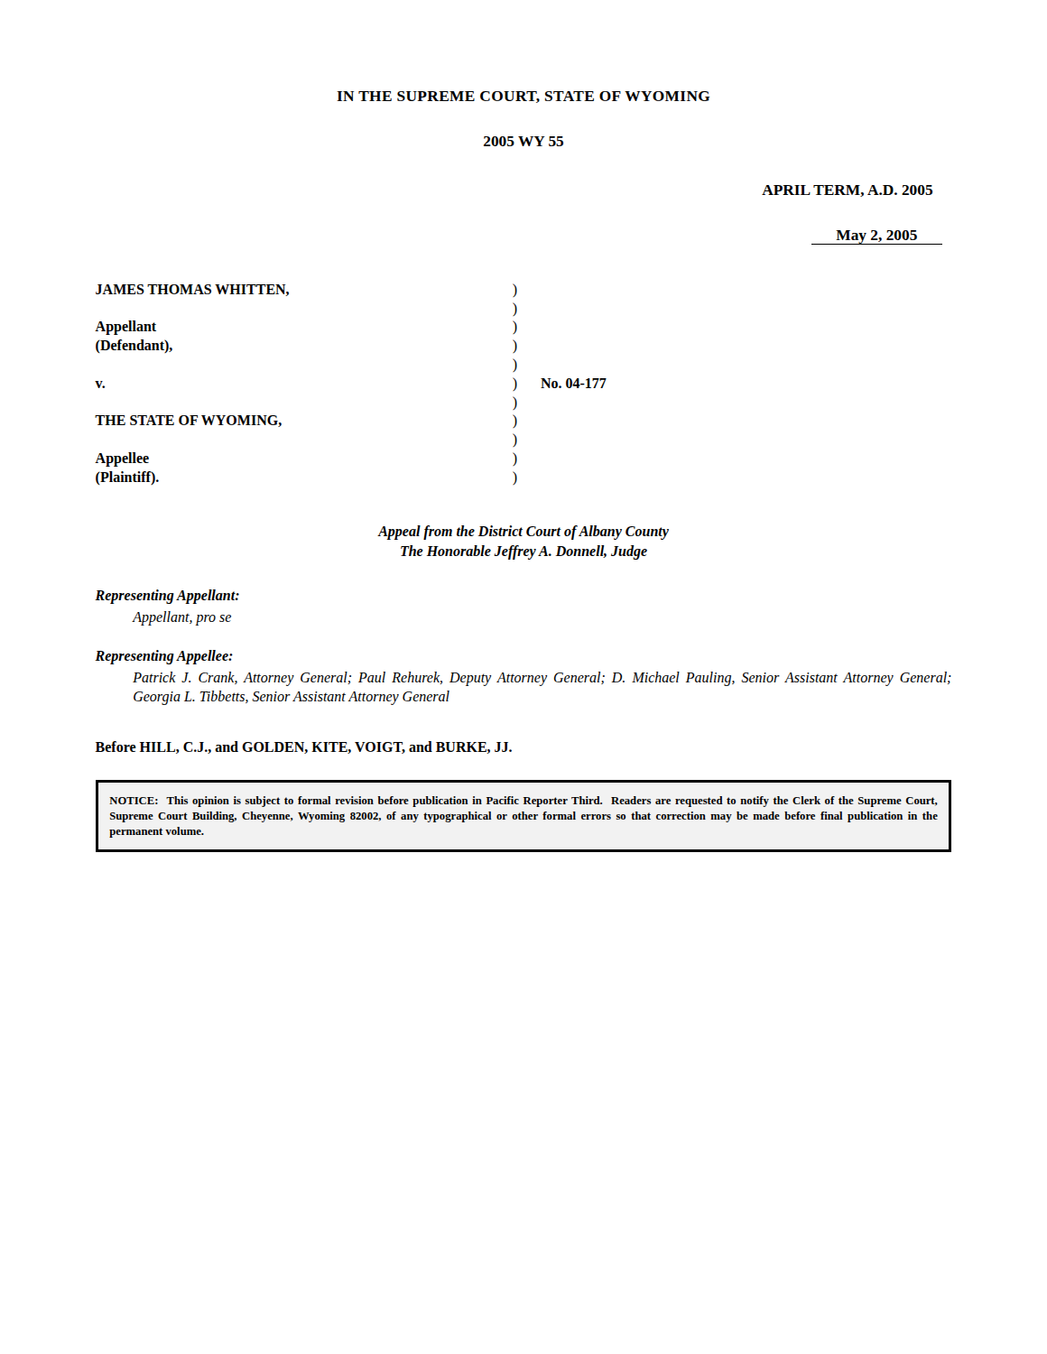IN THE SUPREME COURT, STATE OF WYOMING
2005 WY 55
APRIL TERM, A.D. 2005
May 2, 2005
| JAMES THOMAS WHITTEN, | ) | |
| | ) | |
| Appellant | ) | |
| (Defendant), | ) | |
| | ) | |
| v. | ) | No. 04-177 |
| | ) | |
| THE STATE OF WYOMING, | ) | |
| | ) | |
| Appellee | ) | |
| (Plaintiff). | ) | |
Appeal from the District Court of Albany County
The Honorable Jeffrey A. Donnell, Judge
Representing Appellant:
Appellant, pro se
Representing Appellee:
Patrick J. Crank, Attorney General; Paul Rehurek, Deputy Attorney General; D. Michael Pauling, Senior Assistant Attorney General; Georgia L. Tibbetts, Senior Assistant Attorney General
Before HILL, C.J., and GOLDEN, KITE, VOIGT, and BURKE, JJ.
NOTICE: This opinion is subject to formal revision before publication in Pacific Reporter Third. Readers are requested to notify the Clerk of the Supreme Court, Supreme Court Building, Cheyenne, Wyoming 82002, of any typographical or other formal errors so that correction may be made before final publication in the permanent volume.